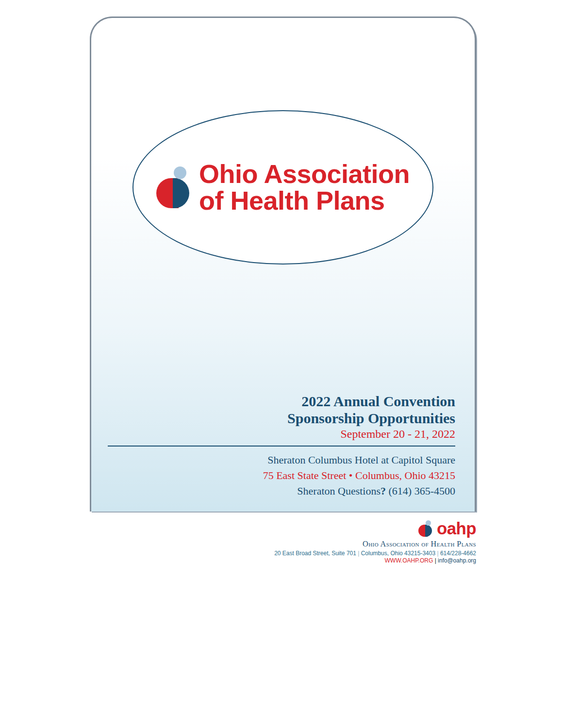Ohio Association of Health Plans
2022 Annual Convention
Sponsorship Opportunities
September 20 - 21, 2022
Sheraton Columbus Hotel at Capitol Square
75 East State Street • Columbus, Ohio 43215
Sheraton Questions? (614) 365-4500
oahp
Ohio Association of Health Plans
20 East Broad Street, Suite 701 | Columbus, Ohio 43215-3403 | 614/228-4662
WWW.OAHP.ORG | info@oahp.org